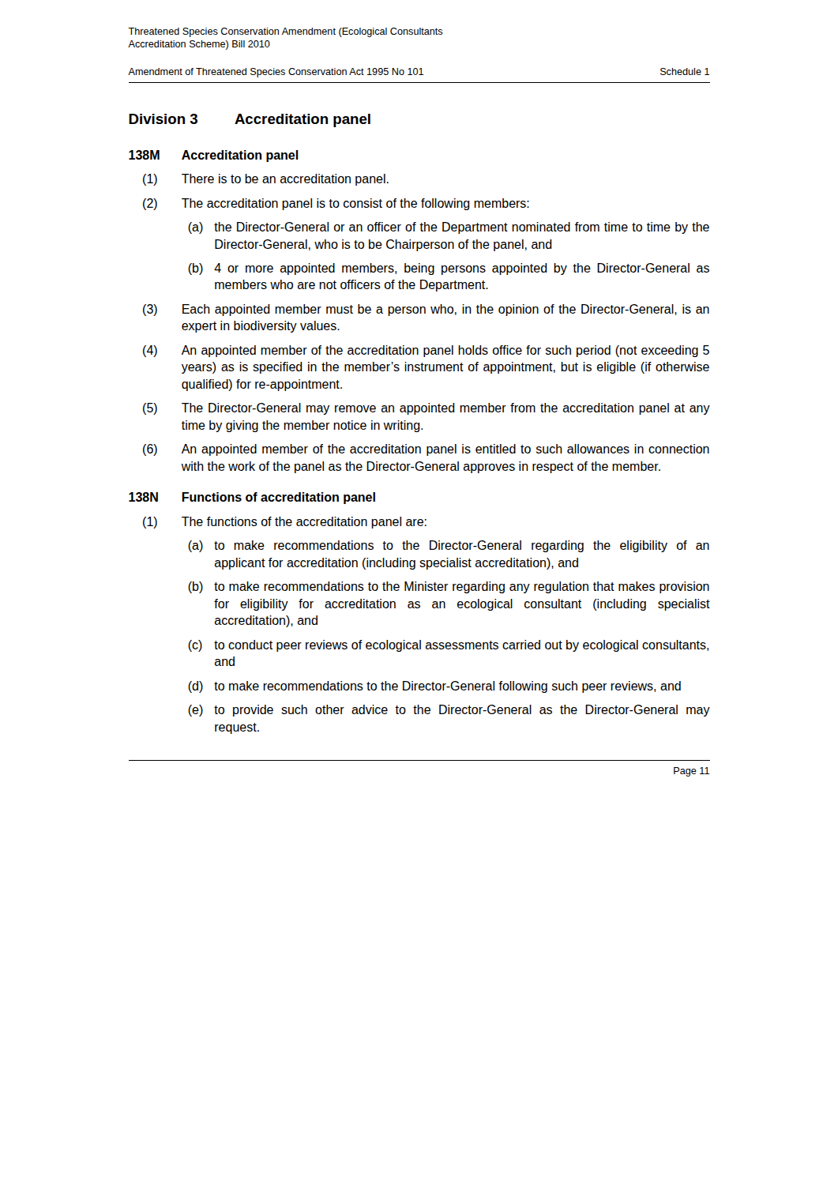Threatened Species Conservation Amendment (Ecological Consultants
Accreditation Scheme) Bill 2010
Amendment of Threatened Species Conservation Act 1995 No 101
Schedule 1
Division 3
Accreditation panel
138M
Accreditation panel
(1)
There is to be an accreditation panel.
(2)
The accreditation panel is to consist of the following members:
(a)
the Director-General or an officer of the Department nominated from time to time by the Director-General, who is to be Chairperson of the panel, and
(b)
4 or more appointed members, being persons appointed by the Director-General as members who are not officers of the Department.
(3)
Each appointed member must be a person who, in the opinion of the Director-General, is an expert in biodiversity values.
(4)
An appointed member of the accreditation panel holds office for such period (not exceeding 5 years) as is specified in the member’s instrument of appointment, but is eligible (if otherwise qualified) for re-appointment.
(5)
The Director-General may remove an appointed member from the accreditation panel at any time by giving the member notice in writing.
(6)
An appointed member of the accreditation panel is entitled to such allowances in connection with the work of the panel as the Director-General approves in respect of the member.
138N
Functions of accreditation panel
(1)
The functions of the accreditation panel are:
(a)
to make recommendations to the Director-General regarding the eligibility of an applicant for accreditation (including specialist accreditation), and
(b)
to make recommendations to the Minister regarding any regulation that makes provision for eligibility for accreditation as an ecological consultant (including specialist accreditation), and
(c)
to conduct peer reviews of ecological assessments carried out by ecological consultants, and
(d)
to make recommendations to the Director-General following such peer reviews, and
(e)
to provide such other advice to the Director-General as the Director-General may request.
Page 11